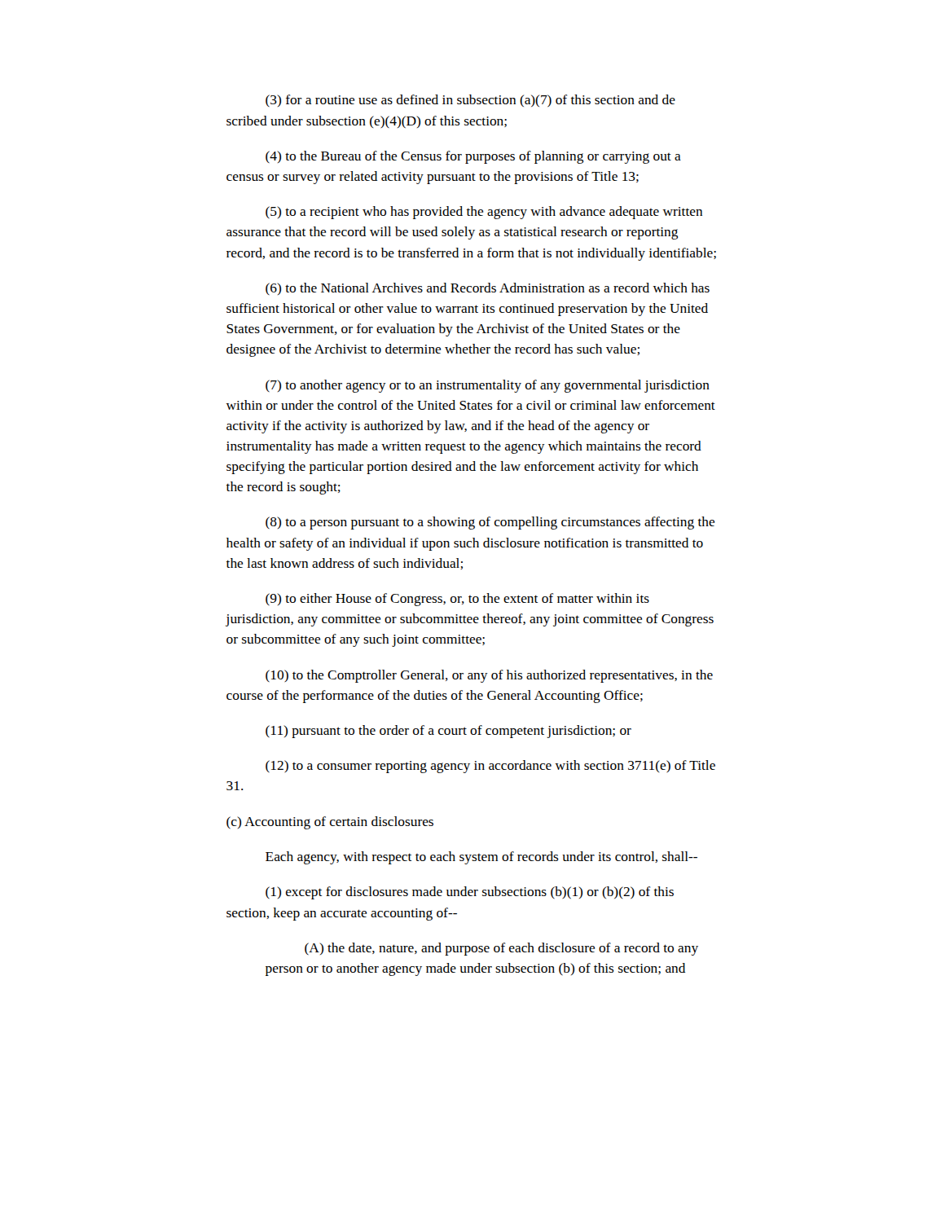(3) for a routine use as defined in subsection (a)(7) of this section and de scribed under subsection (e)(4)(D) of this section;
(4) to the Bureau of the Census for purposes of planning or carrying out a census or survey or related activity pursuant to the provisions of Title 13;
(5) to a recipient who has provided the agency with advance adequate written assurance that the record will be used solely as a statistical research or reporting record, and the record is to be transferred in a form that is not individually identifiable;
(6) to the National Archives and Records Administration as a record which has sufficient historical or other value to warrant its continued preservation by the United States Government, or for evaluation by the Archivist of the United States or the designee of the Archivist to determine whether the record has such value;
(7) to another agency or to an instrumentality of any governmental jurisdiction within or under the control of the United States for a civil or criminal law enforcement activity if the activity is authorized by law, and if the head of the agency or instrumentality has made a written request to the agency which maintains the record specifying the particular portion desired and the law enforcement activity for which the record is sought;
(8) to a person pursuant to a showing of compelling circumstances affecting the health or safety of an individual if upon such disclosure notification is transmitted to the last known address of such individual;
(9) to either House of Congress, or, to the extent of matter within its jurisdiction, any committee or subcommittee thereof, any joint committee of Congress or subcommittee of any such joint committee;
(10) to the Comptroller General, or any of his authorized representatives, in the course of the performance of the duties of the General Accounting Office;
(11) pursuant to the order of a court of competent jurisdiction; or
(12) to a consumer reporting agency in accordance with section 3711(e) of Title 31.
(c) Accounting of certain disclosures
Each agency, with respect to each system of records under its control, shall--
(1) except for disclosures made under subsections (b)(1) or (b)(2) of this section, keep an accurate accounting of--
(A) the date, nature, and purpose of each disclosure of a record to any person or to another agency made under subsection (b) of this section; and